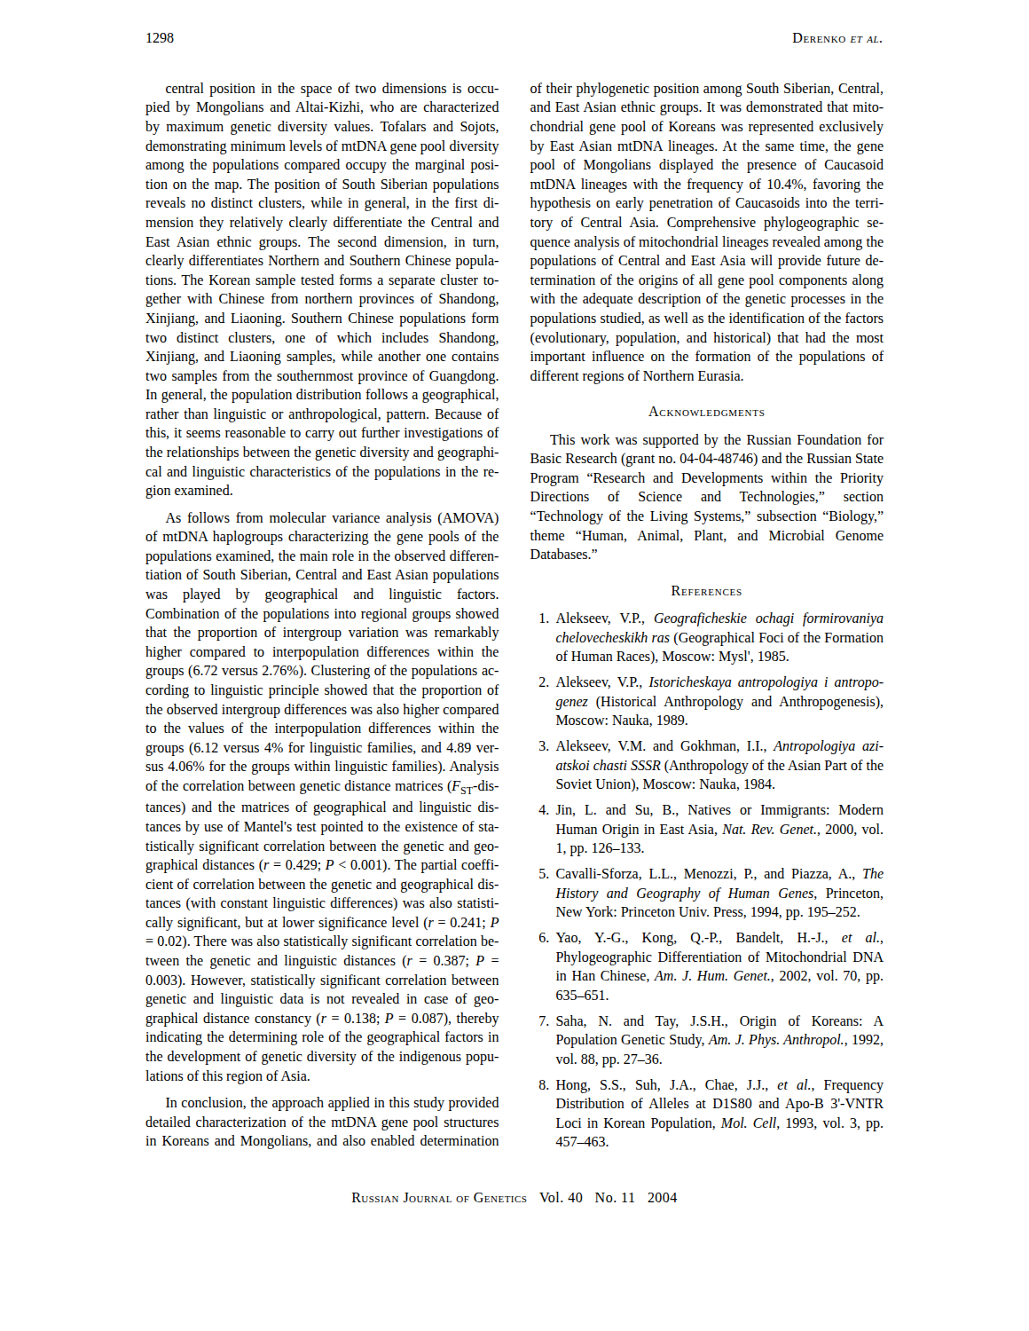1298 Derenko et al.
central position in the space of two dimensions is occupied by Mongolians and Altai-Kizhi, who are characterized by maximum genetic diversity values. Tofalars and Sojots, demonstrating minimum levels of mtDNA gene pool diversity among the populations compared occupy the marginal position on the map. The position of South Siberian populations reveals no distinct clusters, while in general, in the first dimension they relatively clearly differentiate the Central and East Asian ethnic groups. The second dimension, in turn, clearly differentiates Northern and Southern Chinese populations. The Korean sample tested forms a separate cluster together with Chinese from northern provinces of Shandong, Xinjiang, and Liaoning. Southern Chinese populations form two distinct clusters, one of which includes Shandong, Xinjiang, and Liaoning samples, while another one contains two samples from the southernmost province of Guangdong. In general, the population distribution follows a geographical, rather than linguistic or anthropological, pattern. Because of this, it seems reasonable to carry out further investigations of the relationships between the genetic diversity and geographical and linguistic characteristics of the populations in the region examined.
As follows from molecular variance analysis (AMOVA) of mtDNA haplogroups characterizing the gene pools of the populations examined, the main role in the observed differentiation of South Siberian, Central and East Asian populations was played by geographical and linguistic factors. Combination of the populations into regional groups showed that the proportion of intergroup variation was remarkably higher compared to interpopulation differences within the groups (6.72 versus 2.76%). Clustering of the populations according to linguistic principle showed that the proportion of the observed intergroup differences was also higher compared to the values of the interpopulation differences within the groups (6.12 versus 4% for linguistic families, and 4.89 versus 4.06% for the groups within linguistic families). Analysis of the correlation between genetic distance matrices (FST-distances) and the matrices of geographical and linguistic distances by use of Mantel's test pointed to the existence of statistically significant correlation between the genetic and geographical distances (r = 0.429; P < 0.001). The partial coefficient of correlation between the genetic and geographical distances (with constant linguistic differences) was also statistically significant, but at lower significance level (r = 0.241; P = 0.02). There was also statistically significant correlation between the genetic and linguistic distances (r = 0.387; P = 0.003). However, statistically significant correlation between genetic and linguistic data is not revealed in case of geographical distance constancy (r = 0.138; P = 0.087), thereby indicating the determining role of the geographical factors in the development of genetic diversity of the indigenous populations of this region of Asia.
In conclusion, the approach applied in this study provided detailed characterization of the mtDNA gene pool structures in Koreans and Mongolians, and also enabled determination of their phylogenetic position among South Siberian, Central, and East Asian ethnic groups. It was demonstrated that mitochondrial gene pool of Koreans was represented exclusively by East Asian mtDNA lineages. At the same time, the gene pool of Mongolians displayed the presence of Caucasoid mtDNA lineages with the frequency of 10.4%, favoring the hypothesis on early penetration of Caucasoids into the territory of Central Asia. Comprehensive phylogeographic sequence analysis of mitochondrial lineages revealed among the populations of Central and East Asia will provide future determination of the origins of all gene pool components along with the adequate description of the genetic processes in the populations studied, as well as the identification of the factors (evolutionary, population, and historical) that had the most important influence on the formation of the populations of different regions of Northern Eurasia.
Acknowledgments
This work was supported by the Russian Foundation for Basic Research (grant no. 04-04-48746) and the Russian State Program “Research and Developments within the Priority Directions of Science and Technologies,” section “Technology of the Living Systems,” subsection “Biology,” theme “Human, Animal, Plant, and Microbial Genome Databases.”
References
Alekseev, V.P., Geograficheskie ochagi formirovaniya chelovecheskikh ras (Geographical Foci of the Formation of Human Races), Moscow: Mysl', 1985.
Alekseev, V.P., Istoricheskaya antropologiya i antropogenez (Historical Anthropology and Anthropogenesis), Moscow: Nauka, 1989.
Alekseev, V.M. and Gokhman, I.I., Antropologiya aziatskoi chasti SSSR (Anthropology of the Asian Part of the Soviet Union), Moscow: Nauka, 1984.
Jin, L. and Su, B., Natives or Immigrants: Modern Human Origin in East Asia, Nat. Rev. Genet., 2000, vol. 1, pp. 126–133.
Cavalli-Sforza, L.L., Menozzi, P., and Piazza, A., The History and Geography of Human Genes, Princeton, New York: Princeton Univ. Press, 1994, pp. 195–252.
Yao, Y.-G., Kong, Q.-P., Bandelt, H.-J., et al., Phylogeographic Differentiation of Mitochondrial DNA in Han Chinese, Am. J. Hum. Genet., 2002, vol. 70, pp. 635–651.
Saha, N. and Tay, J.S.H., Origin of Koreans: A Population Genetic Study, Am. J. Phys. Anthropol., 1992, vol. 88, pp. 27–36.
Hong, S.S., Suh, J.A., Chae, J.J., et al., Frequency Distribution of Alleles at D1S80 and Apo-B 3'-VNTR Loci in Korean Population, Mol. Cell, 1993, vol. 3, pp. 457–463.
Russian Journal of Genetics Vol. 40 No. 11 2004